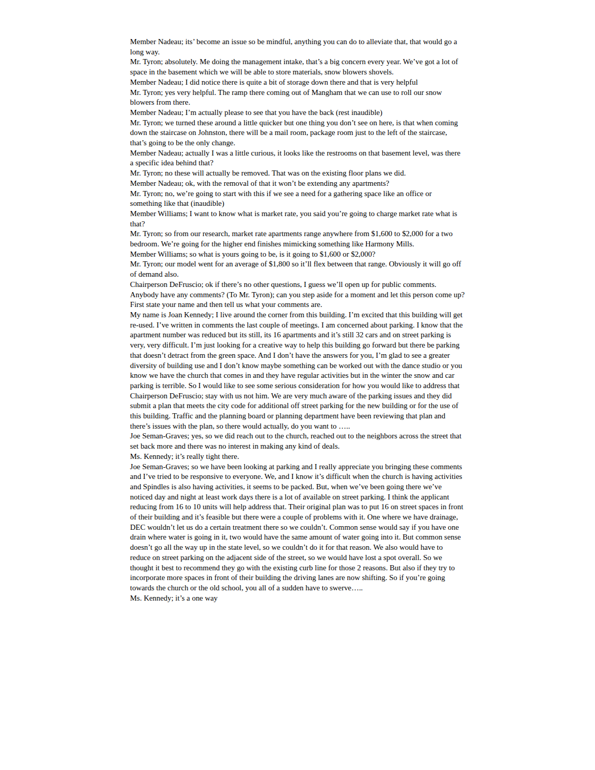Member Nadeau; its’ become an issue so be mindful, anything you can do to alleviate that, that would go a long way.
Mr. Tyron; absolutely. Me doing the management intake, that’s a big concern every year. We’ve got a lot of space in the basement which we will be able to store materials, snow blowers shovels.
Member Nadeau; I did notice there is quite a bit of storage down there and that is very helpful
Mr. Tyron; yes very helpful. The ramp there coming out of Mangham that we can use to roll our snow blowers from there.
Member Nadeau; I’m actually please to see that you have the back (rest inaudible)
Mr. Tyron; we turned these around a little quicker but one thing you don’t see on here, is that when coming down the staircase on Johnston, there will be a mail room, package room just to the left of the staircase, that’s going to be the only change.
Member Nadeau; actually I was a little curious, it looks like the restrooms on that basement level, was there a specific idea behind that?
Mr. Tyron; no these will actually be removed. That was on the existing floor plans we did.
Member Nadeau; ok, with the removal of that it won’t be extending any apartments?
Mr. Tyron; no, we’re going to start with this if we see a need for a gathering space like an office or something like that (inaudible)
Member Williams; I want to know what is market rate, you said you’re going to charge market rate what is that?
Mr. Tyron; so from our research, market rate apartments range anywhere from $1,600 to $2,000 for a two bedroom. We’re going for the higher end finishes mimicking something like Harmony Mills.
Member Williams; so what is yours going to be, is it going to $1,600 or $2,000?
Mr. Tyron; our model went for an average of $1,800 so it’ll flex between that range. Obviously it will go off of demand also.
Chairperson DeFruscio; ok if there’s no other questions, I guess we’ll open up for public comments. Anybody have any comments? (To Mr. Tyron); can you step aside for a moment and let this person come up? First state your name and then tell us what your comments are.
My name is Joan Kennedy; I live around the corner from this building. I’m excited that this building will get re-used. I’ve written in comments the last couple of meetings. I am concerned about parking. I know that the apartment number was reduced but its still, its 16 apartments and it’s still 32 cars and on street parking is very, very difficult. I’m just looking for a creative way to help this building go forward but there be parking that doesn’t detract from the green space. And I don’t have the answers for you, I’m glad to see a greater diversity of building use and I don’t know maybe something can be worked out with the dance studio or you know we have the church that comes in and they have regular activities but in the winter the snow and car parking is terrible. So I would like to see some serious consideration for how you would like to address that
Chairperson DeFruscio; stay with us not him. We are very much aware of the parking issues and they did submit a plan that meets the city code for additional off street parking for the new building or for the use of this building. Traffic and the planning board or planning department have been reviewing that plan and there’s issues with the plan, so there would actually, do you want to …..
Joe Seman-Graves; yes, so we did reach out to the church, reached out to the neighbors across the street that set back more and there was no interest in making any kind of deals.
Ms. Kennedy; it’s really tight there.
Joe Seman-Graves; so we have been looking at parking and I really appreciate you bringing these comments and I’ve tried to be responsive to everyone. We, and I know it’s difficult when the church is having activities and Spindles is also having activities, it seems to be packed. But, when we’ve been going there we’ve noticed day and night at least work days there is a lot of available on street parking. I think the applicant reducing from 16 to 10 units will help address that. Their original plan was to put 16 on street spaces in front of their building and it’s feasible but there were a couple of problems with it. One where we have drainage, DEC wouldn’t let us do a certain treatment there so we couldn’t. Common sense would say if you have one drain where water is going in it, two would have the same amount of water going into it. But common sense doesn’t go all the way up in the state level, so we couldn’t do it for that reason. We also would have to reduce on street parking on the adjacent side of the street, so we would have lost a spot overall. So we thought it best to recommend they go with the existing curb line for those 2 reasons. But also if they try to incorporate more spaces in front of their building the driving lanes are now shifting. So if you’re going towards the church or the old school, you all of a sudden have to swerve…..
Ms. Kennedy; it’s a one way